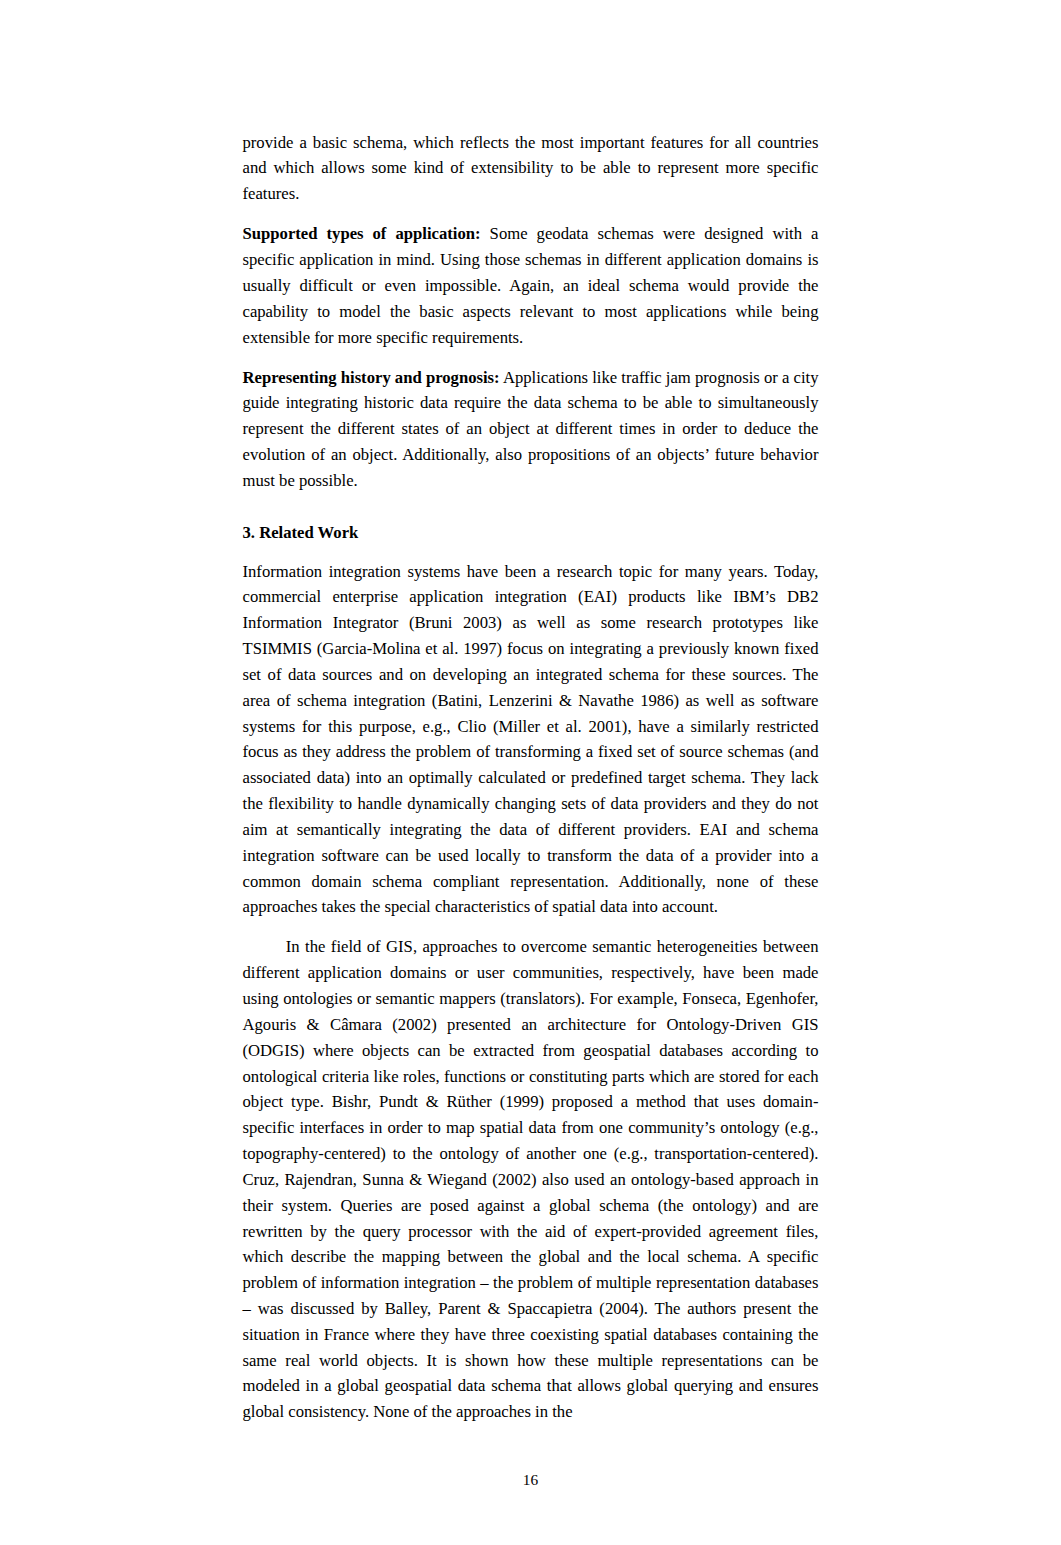provide a basic schema, which reflects the most important features for all countries and which allows some kind of extensibility to be able to represent more specific features.
Supported types of application: Some geodata schemas were designed with a specific application in mind. Using those schemas in different application domains is usually difficult or even impossible. Again, an ideal schema would provide the capability to model the basic aspects relevant to most applications while being extensible for more specific requirements.
Representing history and prognosis: Applications like traffic jam prognosis or a city guide integrating historic data require the data schema to be able to simultaneously represent the different states of an object at different times in order to deduce the evolution of an object. Additionally, also propositions of an objects’ future behavior must be possible.
3. Related Work
Information integration systems have been a research topic for many years. Today, commercial enterprise application integration (EAI) products like IBM’s DB2 Information Integrator (Bruni 2003) as well as some research prototypes like TSIMMIS (Garcia-Molina et al. 1997) focus on integrating a previously known fixed set of data sources and on developing an integrated schema for these sources. The area of schema integration (Batini, Lenzerini & Navathe 1986) as well as software systems for this purpose, e.g., Clio (Miller et al. 2001), have a similarly restricted focus as they address the problem of transforming a fixed set of source schemas (and associated data) into an optimally calculated or predefined target schema. They lack the flexibility to handle dynamically changing sets of data providers and they do not aim at semantically integrating the data of different providers. EAI and schema integration software can be used locally to transform the data of a provider into a common domain schema compliant representation. Additionally, none of these approaches takes the special characteristics of spatial data into account.
In the field of GIS, approaches to overcome semantic heterogeneities between different application domains or user communities, respectively, have been made using ontologies or semantic mappers (translators). For example, Fonseca, Egenhofer, Agouris & Câmara (2002) presented an architecture for Ontology-Driven GIS (ODGIS) where objects can be extracted from geospatial databases according to ontological criteria like roles, functions or constituting parts which are stored for each object type. Bishr, Pundt & Rüther (1999) proposed a method that uses domain-specific interfaces in order to map spatial data from one community’s ontology (e.g., topography-centered) to the ontology of another one (e.g., transportation-centered). Cruz, Rajendran, Sunna & Wiegand (2002) also used an ontology-based approach in their system. Queries are posed against a global schema (the ontology) and are rewritten by the query processor with the aid of expert-provided agreement files, which describe the mapping between the global and the local schema. A specific problem of information integration – the problem of multiple representation databases – was discussed by Balley, Parent & Spaccapietra (2004). The authors present the situation in France where they have three coexisting spatial databases containing the same real world objects. It is shown how these multiple representations can be modeled in a global geospatial data schema that allows global querying and ensures global consistency. None of the approaches in the
16